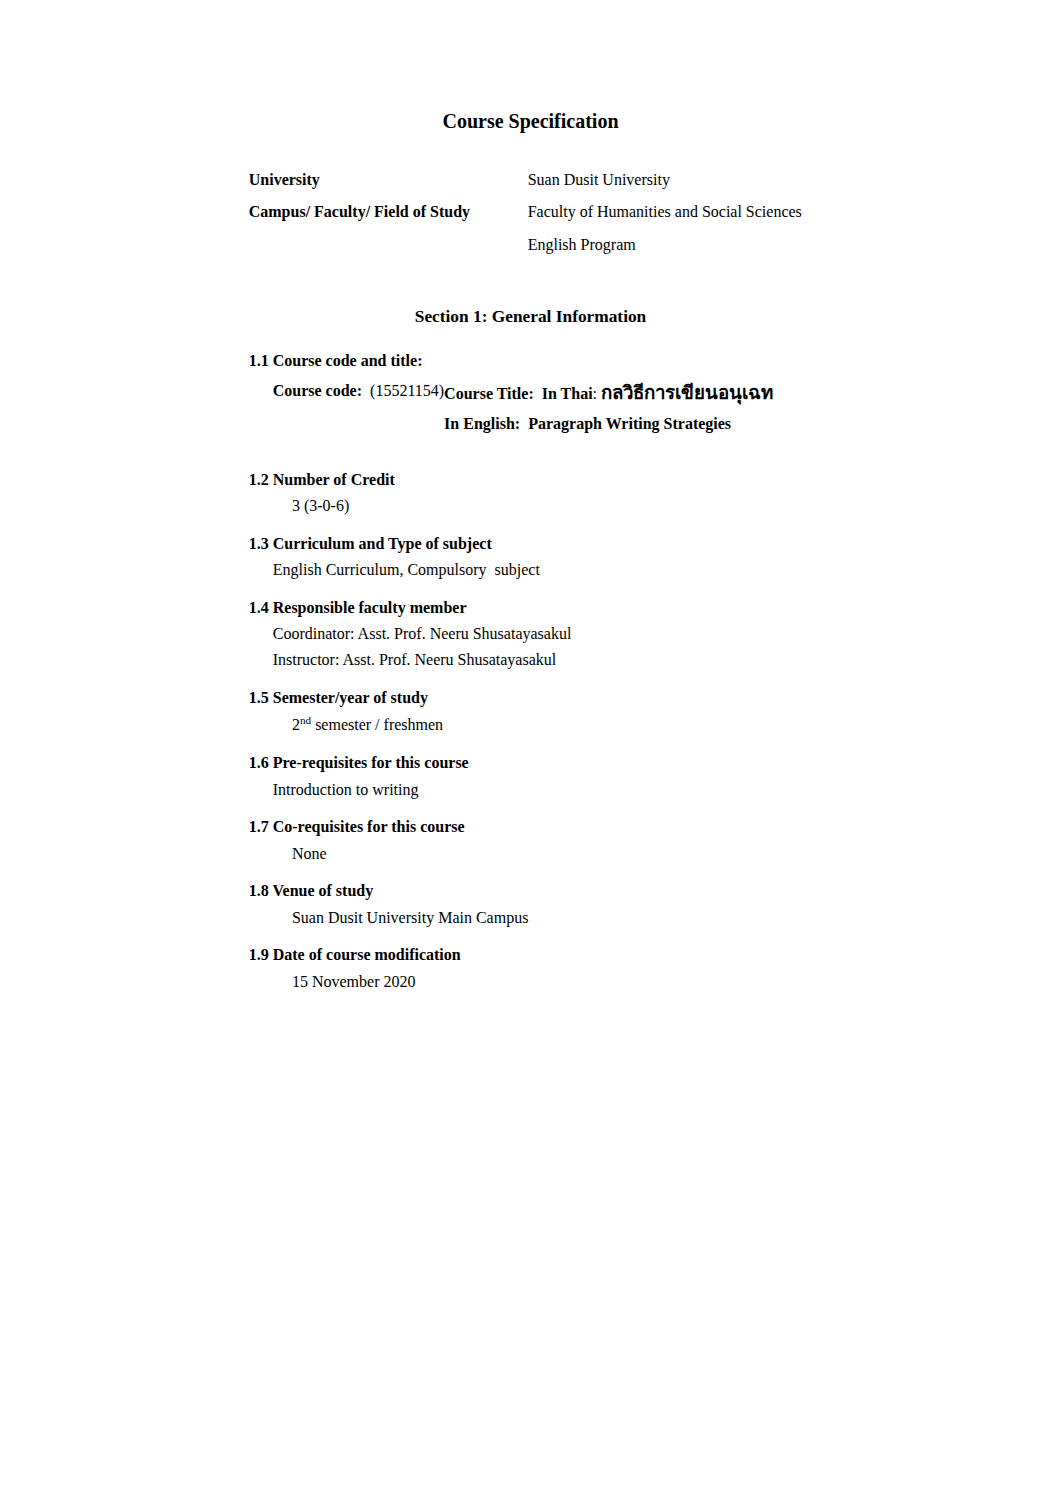Course Specification
| University | Suan Dusit University |
| Campus/ Faculty/ Field of Study | Faculty of Humanities and Social Sciences |
| | English Program |
Section 1: General Information
1.1 Course code and title:
| Course code: (15521154) | Course Title: In Thai : กลวิธีการเขียนอนุเฉท |
| | In English: Paragraph Writing Strategies |
1.2 Number of Credit
3 (3-0-6)
1.3 Curriculum and Type of subject
English Curriculum, Compulsory subject
1.4 Responsible faculty member
Coordinator: Asst. Prof. Neeru Shusatayasakul
Instructor: Asst. Prof. Neeru Shusatayasakul
1.5 Semester/year of study
2nd semester / freshmen
1.6 Pre-requisites for this course
Introduction to writing
1.7 Co-requisites for this course
None
1.8 Venue of study
Suan Dusit University Main Campus
1.9 Date of course modification
15 November 2020